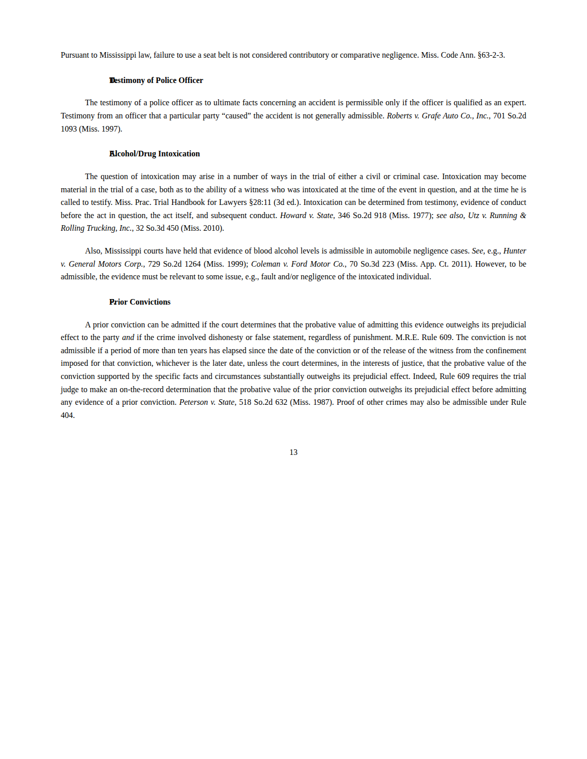Pursuant to Mississippi law, failure to use a seat belt is not considered contributory or comparative negligence. Miss. Code Ann. §63-2-3.
D. Testimony of Police Officer
The testimony of a police officer as to ultimate facts concerning an accident is permissible only if the officer is qualified as an expert. Testimony from an officer that a particular party “caused” the accident is not generally admissible. Roberts v. Grafe Auto Co., Inc., 701 So.2d 1093 (Miss. 1997).
E. Alcohol/Drug Intoxication
The question of intoxication may arise in a number of ways in the trial of either a civil or criminal case. Intoxication may become material in the trial of a case, both as to the ability of a witness who was intoxicated at the time of the event in question, and at the time he is called to testify. Miss. Prac. Trial Handbook for Lawyers §28:11 (3d ed.). Intoxication can be determined from testimony, evidence of conduct before the act in question, the act itself, and subsequent conduct. Howard v. State, 346 So.2d 918 (Miss. 1977); see also, Utz v. Running & Rolling Trucking, Inc., 32 So.3d 450 (Miss. 2010).
Also, Mississippi courts have held that evidence of blood alcohol levels is admissible in automobile negligence cases. See, e.g., Hunter v. General Motors Corp., 729 So.2d 1264 (Miss. 1999); Coleman v. Ford Motor Co., 70 So.3d 223 (Miss. App. Ct. 2011). However, to be admissible, the evidence must be relevant to some issue, e.g., fault and/or negligence of the intoxicated individual.
F. Prior Convictions
A prior conviction can be admitted if the court determines that the probative value of admitting this evidence outweighs its prejudicial effect to the party and if the crime involved dishonesty or false statement, regardless of punishment. M.R.E. Rule 609. The conviction is not admissible if a period of more than ten years has elapsed since the date of the conviction or of the release of the witness from the confinement imposed for that conviction, whichever is the later date, unless the court determines, in the interests of justice, that the probative value of the conviction supported by the specific facts and circumstances substantially outweighs its prejudicial effect. Indeed, Rule 609 requires the trial judge to make an on-the-record determination that the probative value of the prior conviction outweighs its prejudicial effect before admitting any evidence of a prior conviction. Peterson v. State, 518 So.2d 632 (Miss. 1987). Proof of other crimes may also be admissible under Rule 404.
13